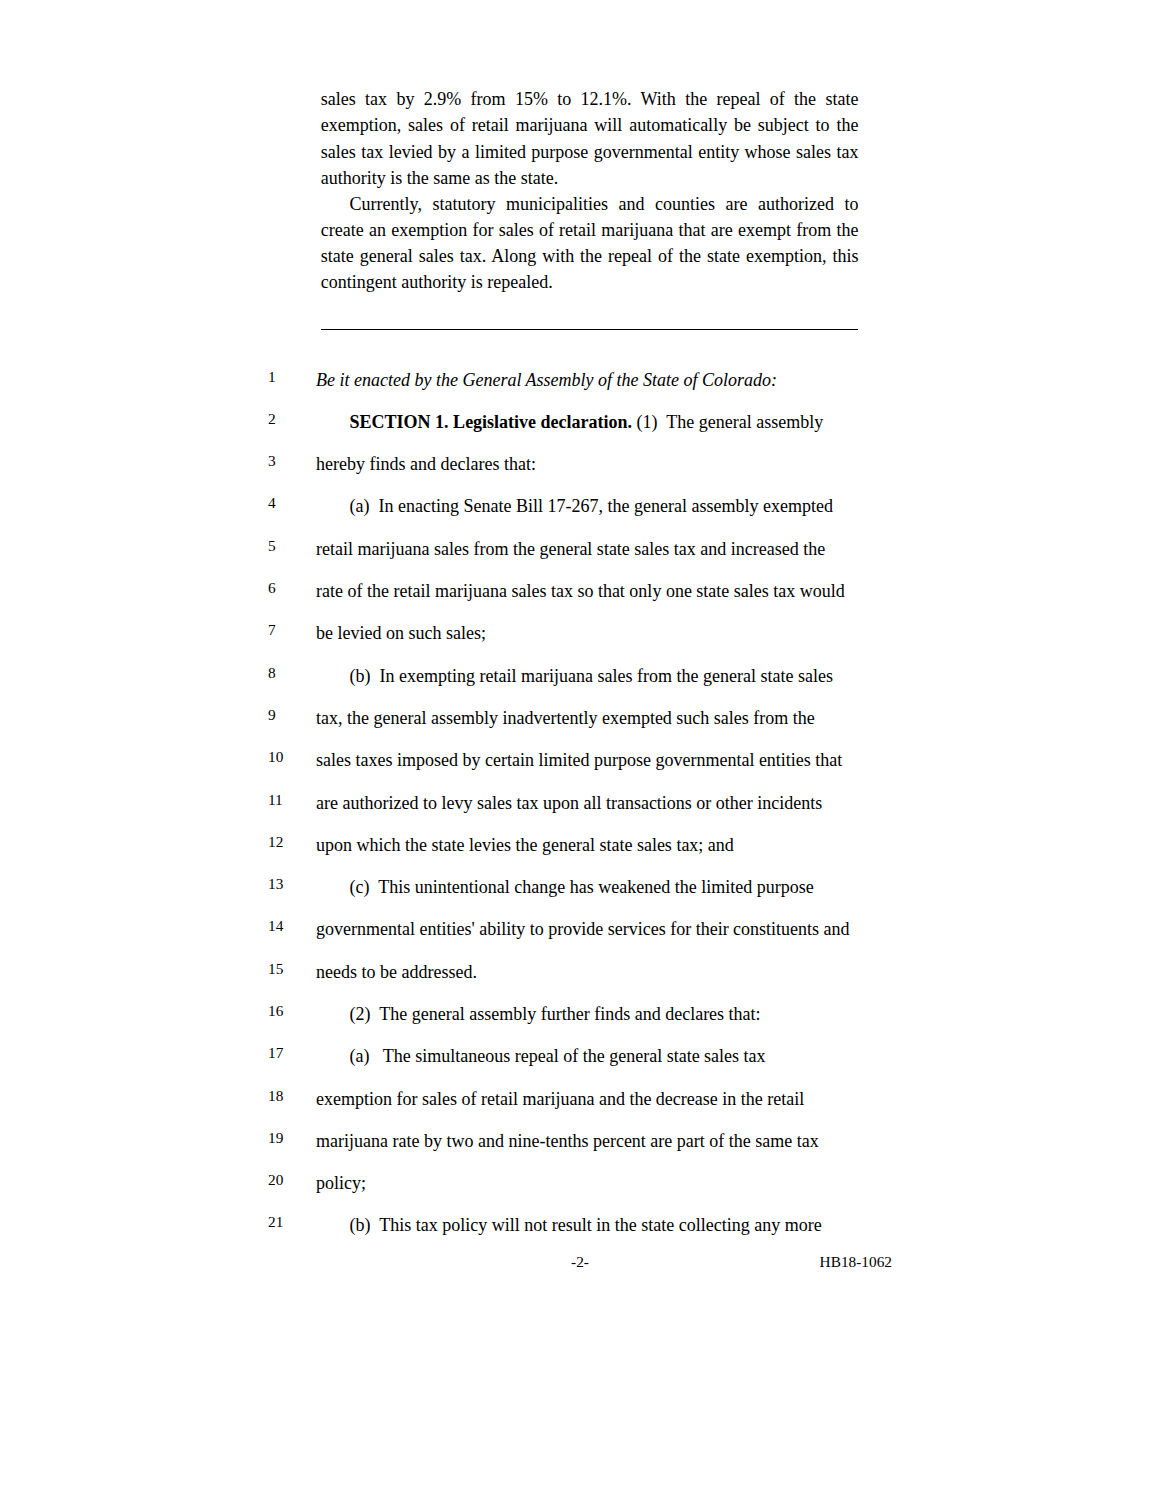sales tax by 2.9% from 15% to 12.1%. With the repeal of the state exemption, sales of retail marijuana will automatically be subject to the sales tax levied by a limited purpose governmental entity whose sales tax authority is the same as the state.
Currently, statutory municipalities and counties are authorized to create an exemption for sales of retail marijuana that are exempt from the state general sales tax. Along with the repeal of the state exemption, this contingent authority is repealed.
| 1 | Be it enacted by the General Assembly of the State of Colorado: |
| 2 | SECTION 1. Legislative declaration. (1) The general assembly |
| 3 | hereby finds and declares that: |
| 4 | (a) In enacting Senate Bill 17-267, the general assembly exempted |
| 5 | retail marijuana sales from the general state sales tax and increased the |
| 6 | rate of the retail marijuana sales tax so that only one state sales tax would |
| 7 | be levied on such sales; |
| 8 | (b) In exempting retail marijuana sales from the general state sales |
| 9 | tax, the general assembly inadvertently exempted such sales from the |
| 10 | sales taxes imposed by certain limited purpose governmental entities that |
| 11 | are authorized to levy sales tax upon all transactions or other incidents |
| 12 | upon which the state levies the general state sales tax; and |
| 13 | (c) This unintentional change has weakened the limited purpose |
| 14 | governmental entities' ability to provide services for their constituents and |
| 15 | needs to be addressed. |
| 16 | (2) The general assembly further finds and declares that: |
| 17 | (a) The simultaneous repeal of the general state sales tax |
| 18 | exemption for sales of retail marijuana and the decrease in the retail |
| 19 | marijuana rate by two and nine-tenths percent are part of the same tax |
| 20 | policy; |
| 21 | (b) This tax policy will not result in the state collecting any more |
-2-
HB18-1062